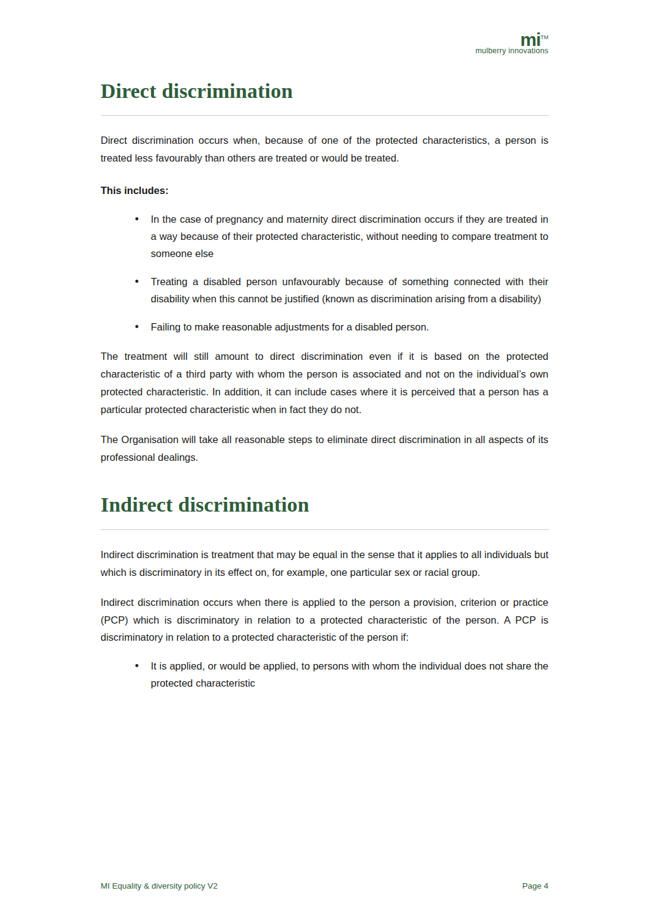miTM mulberry innovations
Direct discrimination
Direct discrimination occurs when, because of one of the protected characteristics, a person is treated less favourably than others are treated or would be treated.
This includes:
In the case of pregnancy and maternity direct discrimination occurs if they are treated in a way because of their protected characteristic, without needing to compare treatment to someone else
Treating a disabled person unfavourably because of something connected with their disability when this cannot be justified (known as discrimination arising from a disability)
Failing to make reasonable adjustments for a disabled person.
The treatment will still amount to direct discrimination even if it is based on the protected characteristic of a third party with whom the person is associated and not on the individual’s own protected characteristic. In addition, it can include cases where it is perceived that a person has a particular protected characteristic when in fact they do not.
The Organisation will take all reasonable steps to eliminate direct discrimination in all aspects of its professional dealings.
Indirect discrimination
Indirect discrimination is treatment that may be equal in the sense that it applies to all individuals but which is discriminatory in its effect on, for example, one particular sex or racial group.
Indirect discrimination occurs when there is applied to the person a provision, criterion or practice (PCP) which is discriminatory in relation to a protected characteristic of the person. A PCP is discriminatory in relation to a protected characteristic of the person if:
It is applied, or would be applied, to persons with whom the individual does not share the protected characteristic
MI Equality & diversity policy V2 Page 4